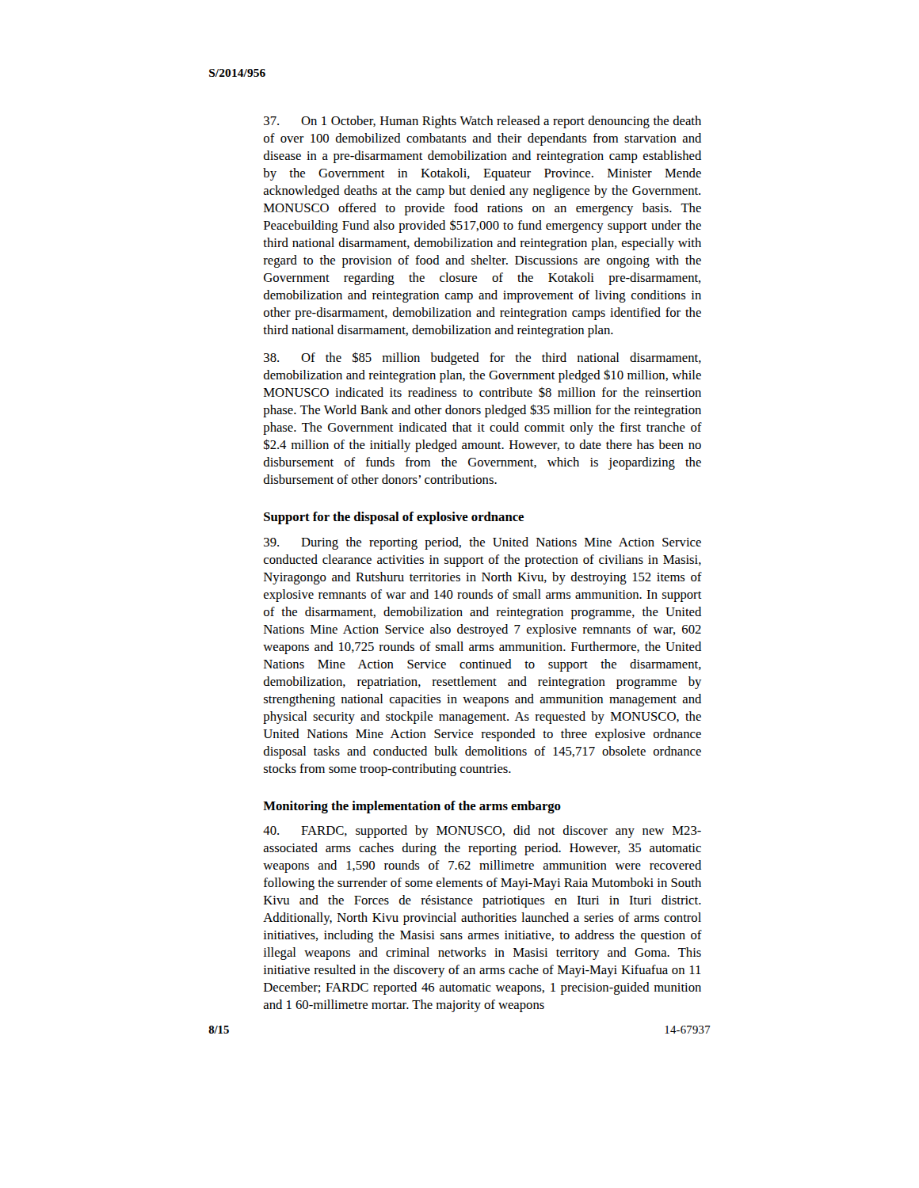S/2014/956
37. On 1 October, Human Rights Watch released a report denouncing the death of over 100 demobilized combatants and their dependants from starvation and disease in a pre-disarmament demobilization and reintegration camp established by the Government in Kotakoli, Equateur Province. Minister Mende acknowledged deaths at the camp but denied any negligence by the Government. MONUSCO offered to provide food rations on an emergency basis. The Peacebuilding Fund also provided $517,000 to fund emergency support under the third national disarmament, demobilization and reintegration plan, especially with regard to the provision of food and shelter. Discussions are ongoing with the Government regarding the closure of the Kotakoli pre-disarmament, demobilization and reintegration camp and improvement of living conditions in other pre-disarmament, demobilization and reintegration camps identified for the third national disarmament, demobilization and reintegration plan.
38. Of the $85 million budgeted for the third national disarmament, demobilization and reintegration plan, the Government pledged $10 million, while MONUSCO indicated its readiness to contribute $8 million for the reinsertion phase. The World Bank and other donors pledged $35 million for the reintegration phase. The Government indicated that it could commit only the first tranche of $2.4 million of the initially pledged amount. However, to date there has been no disbursement of funds from the Government, which is jeopardizing the disbursement of other donors’ contributions.
Support for the disposal of explosive ordnance
39. During the reporting period, the United Nations Mine Action Service conducted clearance activities in support of the protection of civilians in Masisi, Nyiragongo and Rutshuru territories in North Kivu, by destroying 152 items of explosive remnants of war and 140 rounds of small arms ammunition. In support of the disarmament, demobilization and reintegration programme, the United Nations Mine Action Service also destroyed 7 explosive remnants of war, 602 weapons and 10,725 rounds of small arms ammunition. Furthermore, the United Nations Mine Action Service continued to support the disarmament, demobilization, repatriation, resettlement and reintegration programme by strengthening national capacities in weapons and ammunition management and physical security and stockpile management. As requested by MONUSCO, the United Nations Mine Action Service responded to three explosive ordnance disposal tasks and conducted bulk demolitions of 145,717 obsolete ordnance stocks from some troop-contributing countries.
Monitoring the implementation of the arms embargo
40. FARDC, supported by MONUSCO, did not discover any new M23-associated arms caches during the reporting period. However, 35 automatic weapons and 1,590 rounds of 7.62 millimetre ammunition were recovered following the surrender of some elements of Mayi-Mayi Raia Mutomboki in South Kivu and the Forces de résistance patriotiques en Ituri in Ituri district. Additionally, North Kivu provincial authorities launched a series of arms control initiatives, including the Masisi sans armes initiative, to address the question of illegal weapons and criminal networks in Masisi territory and Goma. This initiative resulted in the discovery of an arms cache of Mayi-Mayi Kifuafua on 11 December; FARDC reported 46 automatic weapons, 1 precision-guided munition and 1 60-millimetre mortar. The majority of weapons
8/15 14-67937